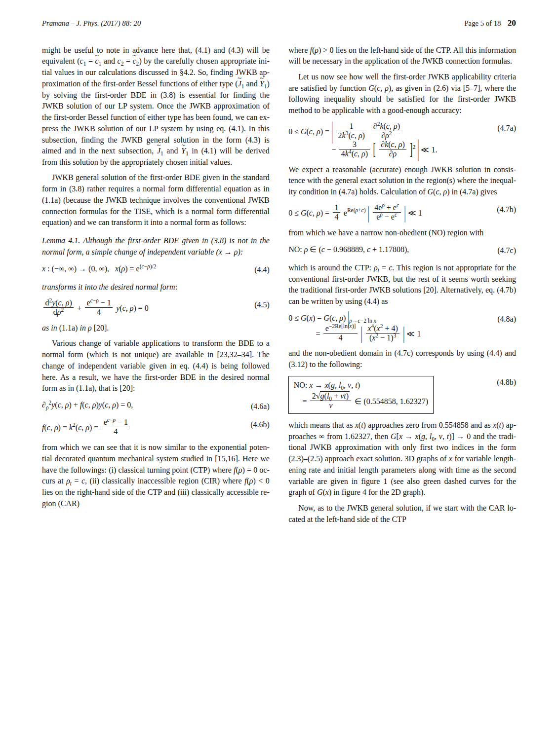Pramana – J. Phys. (2017) 88: 20
Page 5 of 18 20
might be useful to note in advance here that, (4.1) and (4.3) will be equivalent (c1 = ~c1 and c2 = ~c2) by the carefully chosen appropriate initial values in our calculations discussed in §4.2. So, finding JWKB approximation of the first-order Bessel functions of either type (~J1 and ~Y1) by solving the first-order BDE in (3.8) is essential for finding the JWKB solution of our LP system. Once the JWKB approximation of the first-order Bessel function of either type has been found, we can express the JWKB solution of our LP system by using eq. (4.1). In this subsection, finding the JWKB general solution in the form (4.3) is aimed and in the next subsection, ~J1 and ~Y1 in (4.1) will be derived from this solution by the appropriately chosen initial values.
JWKB general solution of the first-order BDE given in the standard form in (3.8) rather requires a normal form differential equation as in (1.1a) (because the JWKB technique involves the conventional JWKB connection formulas for the TISE, which is a normal form differential equation) and we can transform it into a normal form as follows:
Lemma 4.1. Although the first-order BDE given in (3.8) is not in the normal form, a simple change of independent variable (x → ρ):
x : (−∞, ∞) → (0, ∞), x(ρ) = e(c−ρ)/2
(4.4)
transforms it into the desired normal form:
d2y(c, ρ) dρ2 + ec−ρ − 14 y(c, ρ) = 0
(4.5)
as in (1.1a) in ρ [20].
Various change of variable applications to transform the BDE to a normal form (which is not unique) are available in [23,32–34]. The change of independent variable given in eq. (4.4) is being followed here. As a result, we have the first-order BDE in the desired normal form as in (1.1a), that is [20]:
∂ρ2y(c, ρ) + f(c, ρ)y(c, ρ) = 0,
(4.6a)
f(c, ρ) = k2(c, ρ) = ec−ρ − 14
(4.6b)
from which we can see that it is now similar to the exponential potential decorated quantum mechanical system studied in [15,16]. Here we have the followings: (i) classical turning point (CTP) where f(ρ) = 0 occurs at ρt = c, (ii) classically inaccessible region (CIR) where f(ρ) < 0 lies on the right-hand side of the CTP and (iii) classically accessible region (CAR)
where f(ρ) > 0 lies on the left-hand side of the CTP. All this information will be necessary in the application of the JWKB connection formulas.
Let us now see how well the first-order JWKB applicability criteria are satisfied by function G(c, ρ), as given in (2.6) via [5–7], where the following inequality should be satisfied for the first-order JWKB method to be applicable with a good-enough accuracy:
0 ≤ G(c, ρ) = | 12k3(c, ρ) ∂2k(c, ρ)∂ρ2
− 34k4(c, ρ) [ ∂k(c, ρ)∂ρ ]2 | ≪ 1.
(4.7a)
We expect a reasonable (accurate) enough JWKB solution in consistence with the general exact solution in the region(s) where the inequality condition in (4.7a) holds. Calculation of G(c, ρ) in (4.7a) gives
0 ≤ G(c, ρ) = 14 eRe(ρ+c) | 4eρ + ec eρ − ec | ≪ 1
(4.7b)
from which we have a narrow non-obedient (NO) region with
NO: ρ ∈ (c − 0.968889, c + 1.17808),
(4.7c)
which is around the CTP: ρt = c. This region is not appropriate for the conventional first-order JWKB, but the rest of it seems worth seeking the traditional first-order JWKB solutions [20]. Alternatively, eq. (4.7b) can be written by using (4.4) as
0 ≤ G(x) = G(c, ρ) |ρ→c−2 ln x
= e−2Re[ln(x)] 4 | x4(x2 + 4)(x2 − 1)3 | ≪ 1
(4.8a)
and the non-obedient domain in (4.7c) corresponds by using (4.4) and (3.12) to the following:
NO: x → x(g, l0, v, t)
= 2√g(l0 + vt) v ∈ (0.554858, 1.62327)
(4.8b)
which means that as x(t) approaches zero from 0.554858 and as x(t) approaches ∞ from 1.62327, then G[x → x(g, l0, v, t)] → 0 and the traditional JWKB approximation with only first two indices in the form (2.3)–(2.5) approach exact solution. 3D graphs of x for variable lengthening rate and initial length parameters along with time as the second variable are given in figure 1 (see also green dashed curves for the graph of G(x) in figure 4 for the 2D graph).
Now, as to the JWKB general solution, if we start with the CAR located at the left-hand side of the CTP